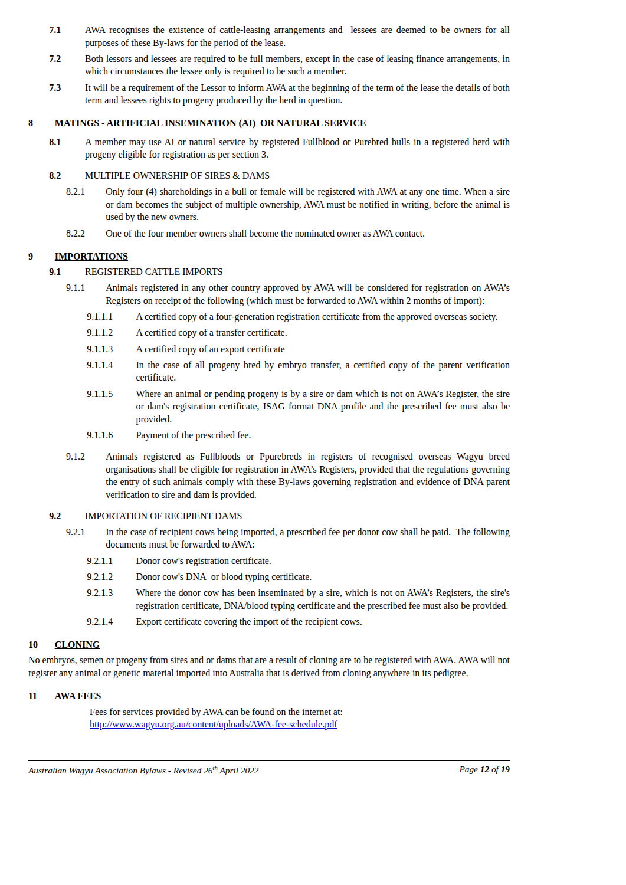7.1
AWA recognises the existence of cattle-leasing arrangements and lessees are deemed to be owners for all purposes of these By-laws for the period of the lease.
7.2
Both lessors and lessees are required to be full members, except in the case of leasing finance arrangements, in which circumstances the lessee only is required to be such a member.
7.3
It will be a requirement of the Lessor to inform AWA at the beginning of the term of the lease the details of both term and lessees rights to progeny produced by the herd in question.
8
MATINGS - ARTIFICIAL INSEMINATION (AI) OR NATURAL SERVICE
8.1
A member may use AI or natural service by registered Fullblood or Purebred bulls in a registered herd with progeny eligible for registration as per section 3.
8.2
MULTIPLE OWNERSHIP OF SIRES & DAMS
8.2.1
Only four (4) shareholdings in a bull or female will be registered with AWA at any one time. When a sire or dam becomes the subject of multiple ownership, AWA must be notified in writing, before the animal is used by the new owners.
8.2.2
One of the four member owners shall become the nominated owner as AWA contact.
9
IMPORTATIONS
9.1
REGISTERED CATTLE IMPORTS
9.1.1
Animals registered in any other country approved by AWA will be considered for registration on AWA’s Registers on receipt of the following (which must be forwarded to AWA within 2 months of import):
9.1.1.1
A certified copy of a four-generation registration certificate from the approved overseas society.
9.1.1.2
A certified copy of a transfer certificate.
9.1.1.3
A certified copy of an export certificate
9.1.1.4
In the case of all progeny bred by embryo transfer, a certified copy of the parent verification certificate.
9.1.1.5
Where an animal or pending progeny is by a sire or dam which is not on AWA’s Register, the sire or dam's registration certificate, ISAG format DNA profile and the prescribed fee must also be provided.
9.1.1.6
Payment of the prescribed fee.
9.1.2
Animals registered as Fullbloods or Ppurebreds in registers of recognised overseas Wagyu breed organisations shall be eligible for registration in AWA’s Registers, provided that the regulations governing the entry of such animals comply with these By-laws governing registration and evidence of DNA parent verification to sire and dam is provided.
9.2
IMPORTATION OF RECIPIENT DAMS
9.2.1
In the case of recipient cows being imported, a prescribed fee per donor cow shall be paid. The following documents must be forwarded to AWA:
9.2.1.1
Donor cow's registration certificate.
9.2.1.2
Donor cow's DNA or blood typing certificate.
9.2.1.3
Where the donor cow has been inseminated by a sire, which is not on AWA’s Registers, the sire's registration certificate, DNA/blood typing certificate and the prescribed fee must also be provided.
9.2.1.4
Export certificate covering the import of the recipient cows.
10
CLONING
No embryos, semen or progeny from sires and or dams that are a result of cloning are to be registered with AWA. AWA will not register any animal or genetic material imported into Australia that is derived from cloning anywhere in its pedigree.
11
AWA FEES
Fees for services provided by AWA can be found on the internet at:
http://www.wagyu.org.au/content/uploads/AWA-fee-schedule.pdf
Australian Wagyu Association Bylaws - Revised 26th April 2022
Page 12 of 19